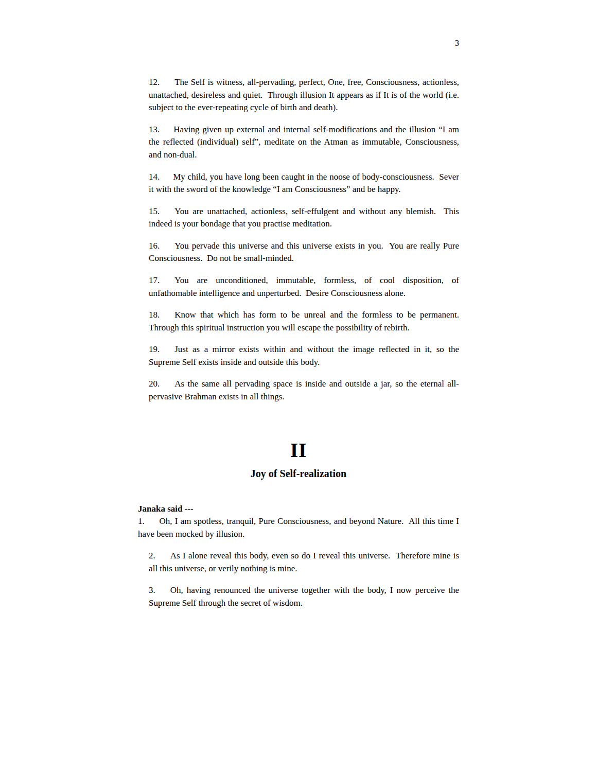3
12. The Self is witness, all-pervading, perfect, One, free, Consciousness, actionless, unattached, desireless and quiet. Through illusion It appears as if It is of the world (i.e. subject to the ever-repeating cycle of birth and death).
13. Having given up external and internal self-modifications and the illusion “I am the reflected (individual) self”, meditate on the Atman as immutable, Consciousness, and non-dual.
14. My child, you have long been caught in the noose of body-consciousness. Sever it with the sword of the knowledge “I am Consciousness” and be happy.
15. You are unattached, actionless, self-effulgent and without any blemish. This indeed is your bondage that you practise meditation.
16. You pervade this universe and this universe exists in you. You are really Pure Consciousness. Do not be small-minded.
17. You are unconditioned, immutable, formless, of cool disposition, of unfathomable intelligence and unperturbed. Desire Consciousness alone.
18. Know that which has form to be unreal and the formless to be permanent. Through this spiritual instruction you will escape the possibility of rebirth.
19. Just as a mirror exists within and without the image reflected in it, so the Supreme Self exists inside and outside this body.
20. As the same all pervading space is inside and outside a jar, so the eternal all-pervasive Brahman exists in all things.
II
Joy of Self-realization
Janaka said ---
1. Oh, I am spotless, tranquil, Pure Consciousness, and beyond Nature. All this time I have been mocked by illusion.
2. As I alone reveal this body, even so do I reveal this universe. Therefore mine is all this universe, or verily nothing is mine.
3. Oh, having renounced the universe together with the body, I now perceive the Supreme Self through the secret of wisdom.